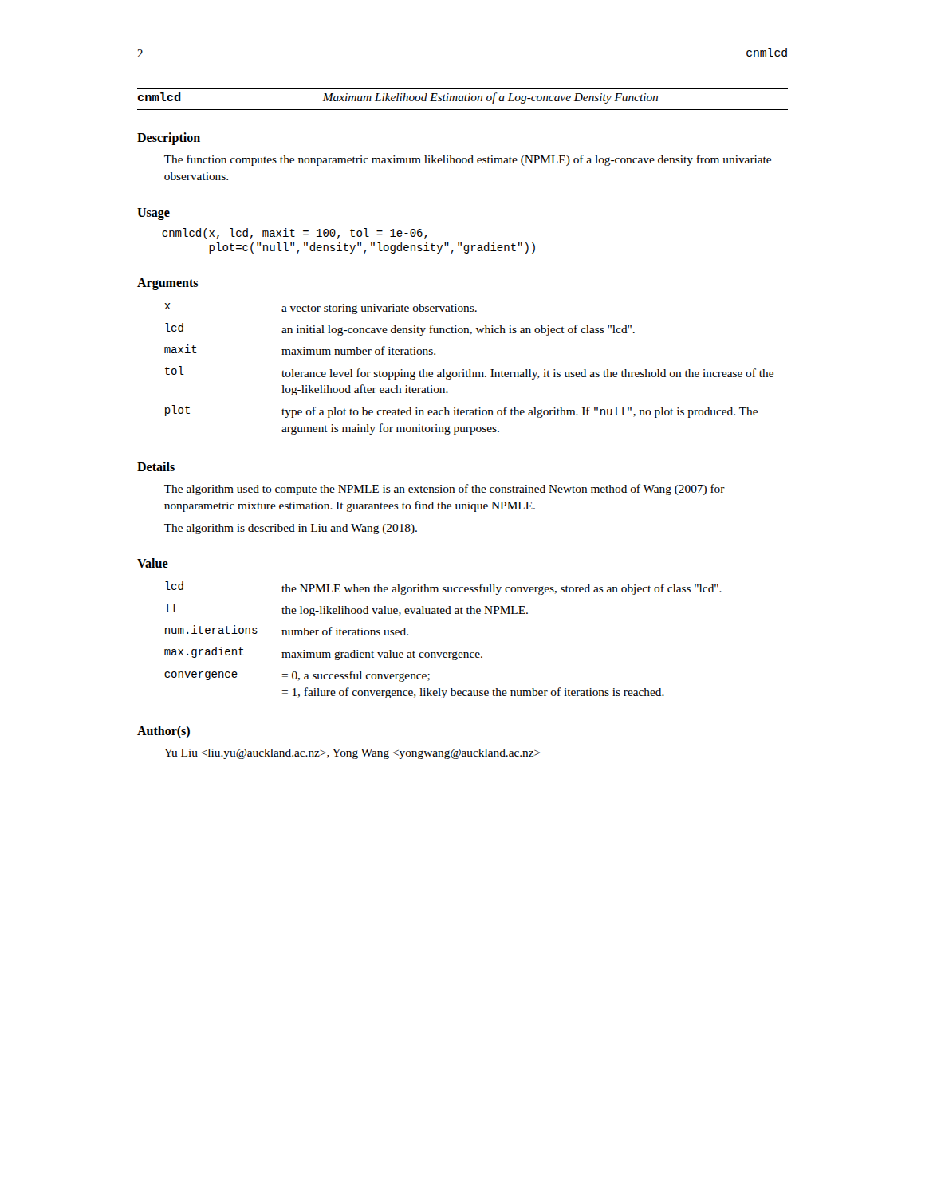2 cnmlcd
cnmlcd Maximum Likelihood Estimation of a Log-concave Density Function
Description
The function computes the nonparametric maximum likelihood estimate (NPMLE) of a log-concave density from univariate observations.
Usage
cnmlcd(x, lcd, maxit = 100, tol = 1e-06,
       plot=c("null","density","logdensity","gradient"))
Arguments
| x | a vector storing univariate observations. |
| lcd | an initial log-concave density function, which is an object of class "lcd". |
| maxit | maximum number of iterations. |
| tol | tolerance level for stopping the algorithm. Internally, it is used as the threshold on the increase of the log-likelihood after each iteration. |
| plot | type of a plot to be created in each iteration of the algorithm. If "null" , no plot is produced. The argument is mainly for monitoring purposes. |
Details
The algorithm used to compute the NPMLE is an extension of the constrained Newton method of Wang (2007) for nonparametric mixture estimation. It guarantees to find the unique NPMLE.
The algorithm is described in Liu and Wang (2018).
Value
| lcd | the NPMLE when the algorithm successfully converges, stored as an object of class "lcd". |
| ll | the log-likelihood value, evaluated at the NPMLE. |
| num.iterations | number of iterations used. |
| max.gradient | maximum gradient value at convergence. |
| convergence | = 0, a successful convergence; = 1, failure of convergence, likely because the number of iterations is reached. |
Author(s)
Yu Liu <liu.yu@auckland.ac.nz>, Yong Wang <yongwang@auckland.ac.nz>